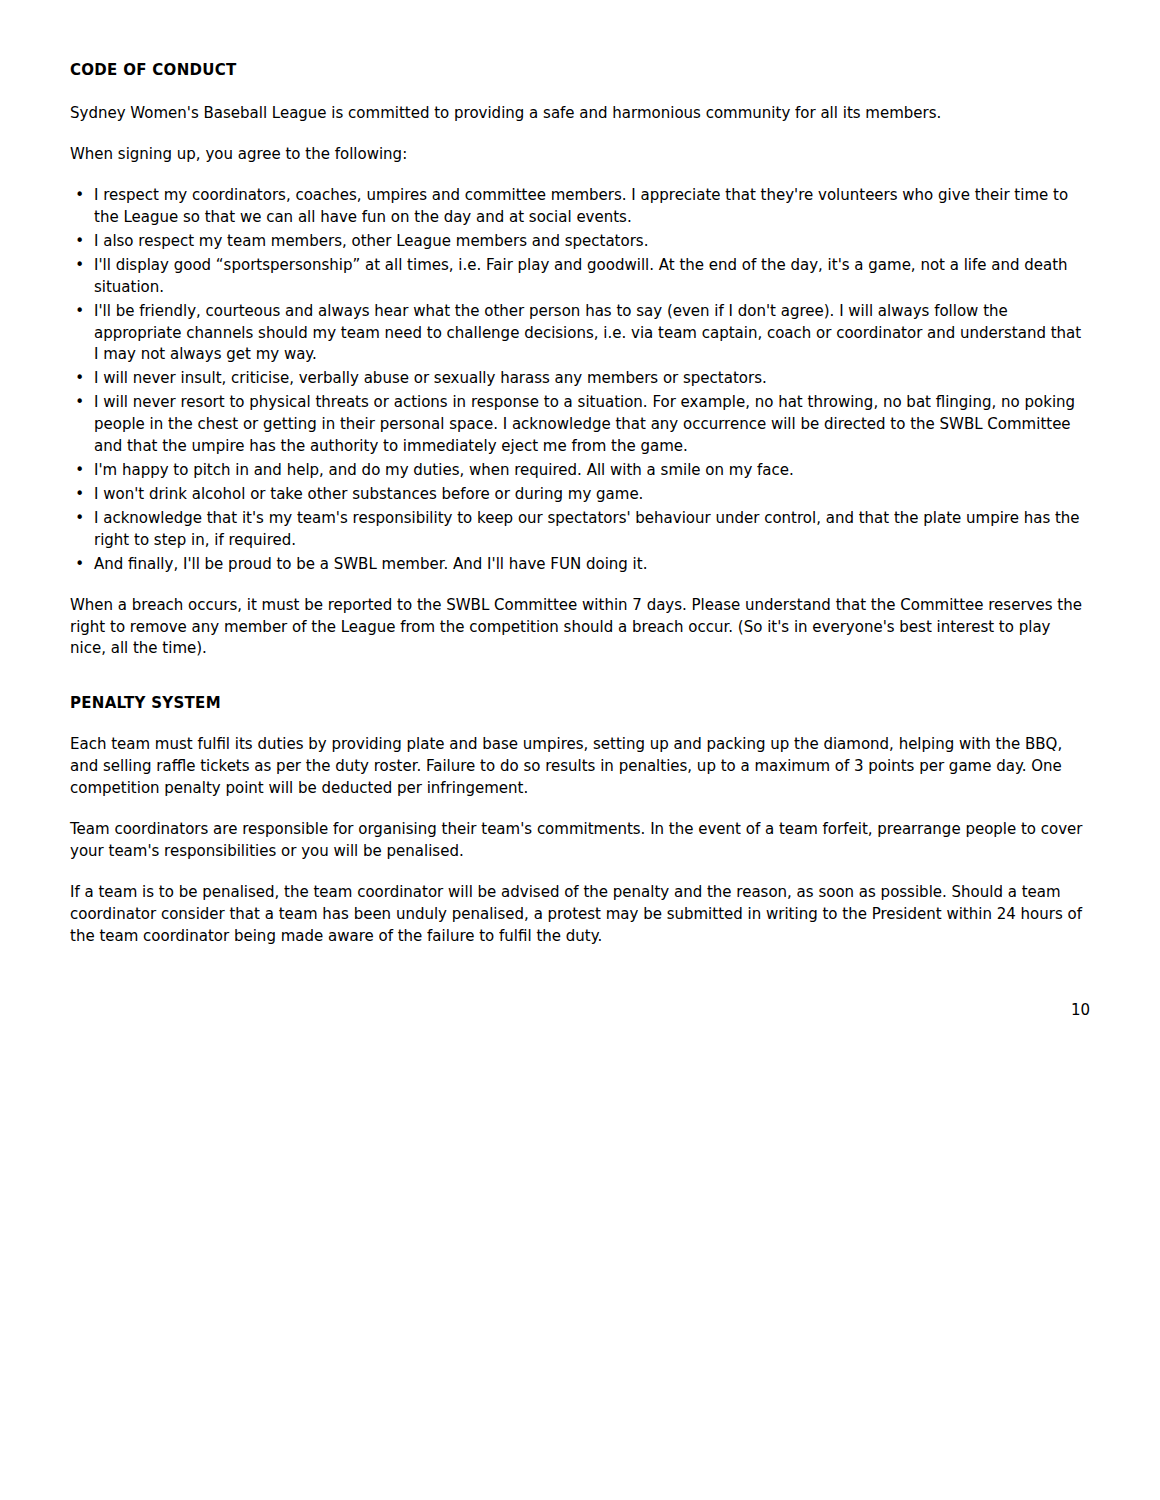CODE OF CONDUCT
Sydney Women's Baseball League is committed to providing a safe and harmonious community for all its members.
When signing up, you agree to the following:
I respect my coordinators, coaches, umpires and committee members. I appreciate that they're volunteers who give their time to the League so that we can all have fun on the day and at social events.
I also respect my team members, other League members and spectators.
I'll display good “sportspersonship” at all times, i.e. Fair play and goodwill. At the end of the day, it's a game, not a life and death situation.
I'll be friendly, courteous and always hear what the other person has to say (even if I don't agree). I will always follow the appropriate channels should my team need to challenge decisions, i.e. via team captain, coach or coordinator and understand that I may not always get my way.
I will never insult, criticise, verbally abuse or sexually harass any members or spectators.
I will never resort to physical threats or actions in response to a situation. For example, no hat throwing, no bat flinging, no poking people in the chest or getting in their personal space. I acknowledge that any occurrence will be directed to the SWBL Committee and that the umpire has the authority to immediately eject me from the game.
I'm happy to pitch in and help, and do my duties, when required. All with a smile on my face.
I won't drink alcohol or take other substances before or during my game.
I acknowledge that it's my team's responsibility to keep our spectators' behaviour under control, and that the plate umpire has the right to step in, if required.
And finally, I'll be proud to be a SWBL member. And I'll have FUN doing it.
When a breach occurs, it must be reported to the SWBL Committee within 7 days. Please understand that the Committee reserves the right to remove any member of the League from the competition should a breach occur. (So it's in everyone's best interest to play nice, all the time).
PENALTY SYSTEM
Each team must fulfil its duties by providing plate and base umpires, setting up and packing up the diamond, helping with the BBQ, and selling raffle tickets as per the duty roster. Failure to do so results in penalties, up to a maximum of 3 points per game day. One competition penalty point will be deducted per infringement.
Team coordinators are responsible for organising their team's commitments. In the event of a team forfeit, prearrange people to cover your team's responsibilities or you will be penalised.
If a team is to be penalised, the team coordinator will be advised of the penalty and the reason, as soon as possible. Should a team coordinator consider that a team has been unduly penalised, a protest may be submitted in writing to the President within 24 hours of the team coordinator being made aware of the failure to fulfil the duty.
10